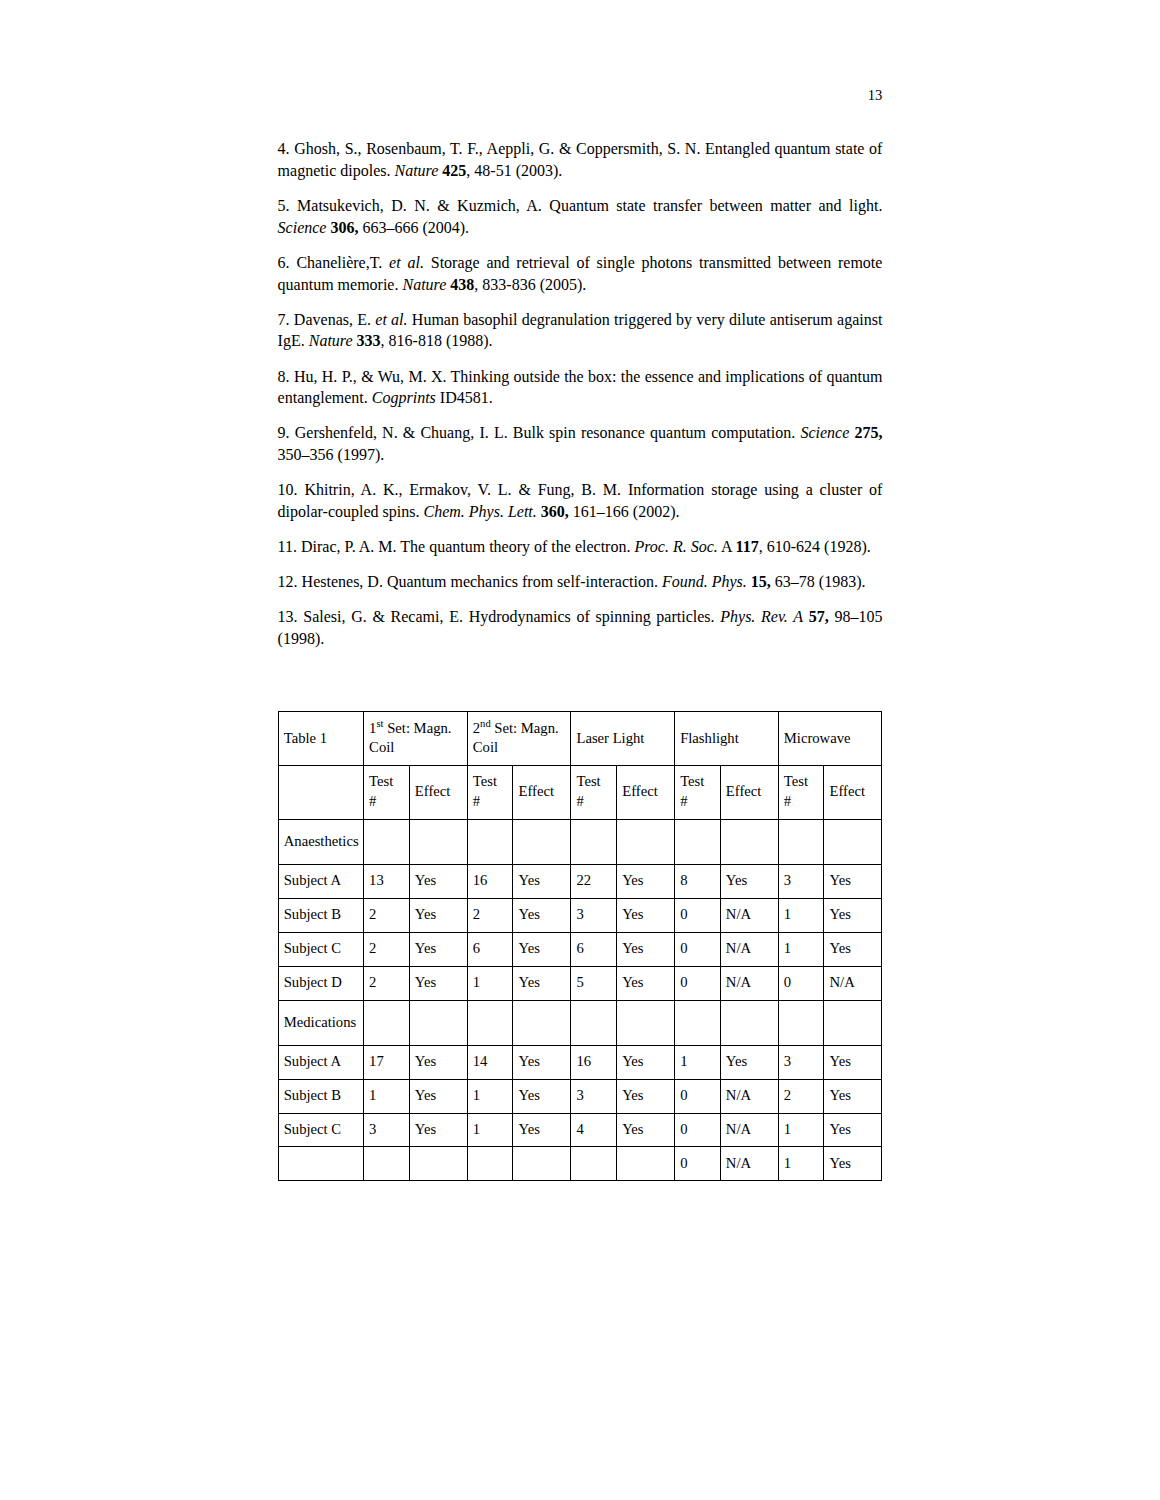13
4. Ghosh, S., Rosenbaum, T. F., Aeppli, G. & Coppersmith, S. N. Entangled quantum state of magnetic dipoles. Nature 425, 48-51 (2003).
5. Matsukevich, D. N. & Kuzmich, A. Quantum state transfer between matter and light. Science 306, 663–666 (2004).
6. Chanelière,T. et al. Storage and retrieval of single photons transmitted between remote quantum memorie. Nature 438, 833-836 (2005).
7. Davenas, E. et al. Human basophil degranulation triggered by very dilute antiserum against IgE. Nature 333, 816-818 (1988).
8. Hu, H. P., & Wu, M. X. Thinking outside the box: the essence and implications of quantum entanglement. Cogprints ID4581.
9. Gershenfeld, N. & Chuang, I. L. Bulk spin resonance quantum computation. Science 275, 350–356 (1997).
10. Khitrin, A. K., Ermakov, V. L. & Fung, B. M. Information storage using a cluster of dipolar-coupled spins. Chem. Phys. Lett. 360, 161–166 (2002).
11. Dirac, P. A. M. The quantum theory of the electron. Proc. R. Soc. A 117, 610-624 (1928).
12. Hestenes, D. Quantum mechanics from self-interaction. Found. Phys. 15, 63–78 (1983).
13. Salesi, G. & Recami, E. Hydrodynamics of spinning particles. Phys. Rev. A 57, 98–105 (1998).
| Table 1 | 1 st Set: Magn. Coil | 2 nd Set: Magn. Coil | Laser Light | Flashlight | Microwave |
| | Test # | Effect | Test # | Effect | Test # | Effect | Test # | Effect | Test # | Effect |
| Anaesthetics | | | | | | | | | | |
| Subject A | 13 | Yes | 16 | Yes | 22 | Yes | 8 | Yes | 3 | Yes |
| Subject B | 2 | Yes | 2 | Yes | 3 | Yes | 0 | N/A | 1 | Yes |
| Subject C | 2 | Yes | 6 | Yes | 6 | Yes | 0 | N/A | 1 | Yes |
| Subject D | 2 | Yes | 1 | Yes | 5 | Yes | 0 | N/A | 0 | N/A |
| Medications | | | | | | | | | | |
| Subject A | 17 | Yes | 14 | Yes | 16 | Yes | 1 | Yes | 3 | Yes |
| Subject B | 1 | Yes | 1 | Yes | 3 | Yes | 0 | N/A | 2 | Yes |
| Subject C | 3 | Yes | 1 | Yes | 4 | Yes | 0 | N/A | 1 | Yes |
| | | | | | | | 0 | N/A | 1 | Yes |